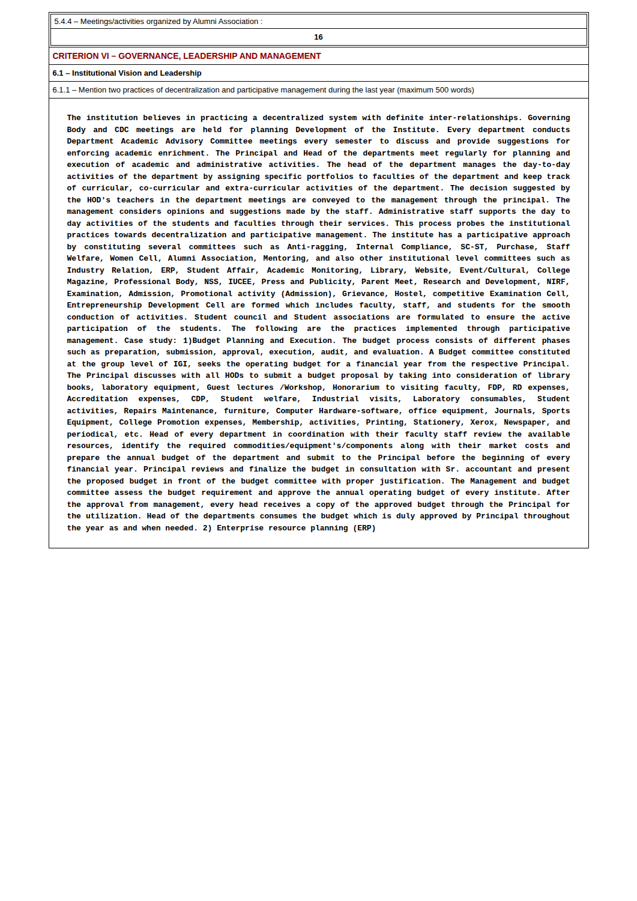5.4.4 – Meetings/activities organized by Alumni Association :
| 16 |
CRITERION VI – GOVERNANCE, LEADERSHIP AND MANAGEMENT
6.1 – Institutional Vision and Leadership
6.1.1 – Mention two practices of decentralization and participative management during the last year (maximum 500 words)
The institution believes in practicing a decentralized system with definite inter-relationships. Governing Body and CDC meetings are held for planning Development of the Institute. Every department conducts Department Academic Advisory Committee meetings every semester to discuss and provide suggestions for enforcing academic enrichment. The Principal and Head of the departments meet regularly for planning and execution of academic and administrative activities. The head of the department manages the day-to-day activities of the department by assigning specific portfolios to faculties of the department and keep track of curricular, co-curricular and extra-curricular activities of the department. The decision suggested by the HOD's teachers in the department meetings are conveyed to the management through the principal. The management considers opinions and suggestions made by the staff. Administrative staff supports the day to day activities of the students and faculties through their services. This process probes the institutional practices towards decentralization and participative management. The institute has a participative approach by constituting several committees such as Anti-ragging, Internal Compliance, SC-ST, Purchase, Staff Welfare, Women Cell, Alumni Association, Mentoring, and also other institutional level committees such as Industry Relation, ERP, Student Affair, Academic Monitoring, Library, Website, Event/Cultural, College Magazine, Professional Body, NSS, IUCEE, Press and Publicity, Parent Meet, Research and Development, NIRF, Examination, Admission, Promotional activity (Admission), Grievance, Hostel, competitive Examination Cell, Entrepreneurship Development Cell are formed which includes faculty, staff, and students for the smooth conduction of activities. Student council and Student associations are formulated to ensure the active participation of the students. The following are the practices implemented through participative management. Case study: 1)Budget Planning and Execution. The budget process consists of different phases such as preparation, submission, approval, execution, audit, and evaluation. A Budget committee constituted at the group level of IGI, seeks the operating budget for a financial year from the respective Principal. The Principal discusses with all HODs to submit a budget proposal by taking into consideration of library books, laboratory equipment, Guest lectures /Workshop, Honorarium to visiting faculty, FDP, RD expenses, Accreditation expenses, CDP, Student welfare, Industrial visits, Laboratory consumables, Student activities, Repairs Maintenance, furniture, Computer Hardware-software, office equipment, Journals, Sports Equipment, College Promotion expenses, Membership, activities, Printing, Stationery, Xerox, Newspaper, and periodical, etc. Head of every department in coordination with their faculty staff review the available resources, identify the required commodities/equipment's/components along with their market costs and prepare the annual budget of the department and submit to the Principal before the beginning of every financial year. Principal reviews and finalize the budget in consultation with Sr. accountant and present the proposed budget in front of the budget committee with proper justification. The Management and budget committee assess the budget requirement and approve the annual operating budget of every institute. After the approval from management, every head receives a copy of the approved budget through the Principal for the utilization. Head of the departments consumes the budget which is duly approved by Principal throughout the year as and when needed. 2) Enterprise resource planning (ERP)